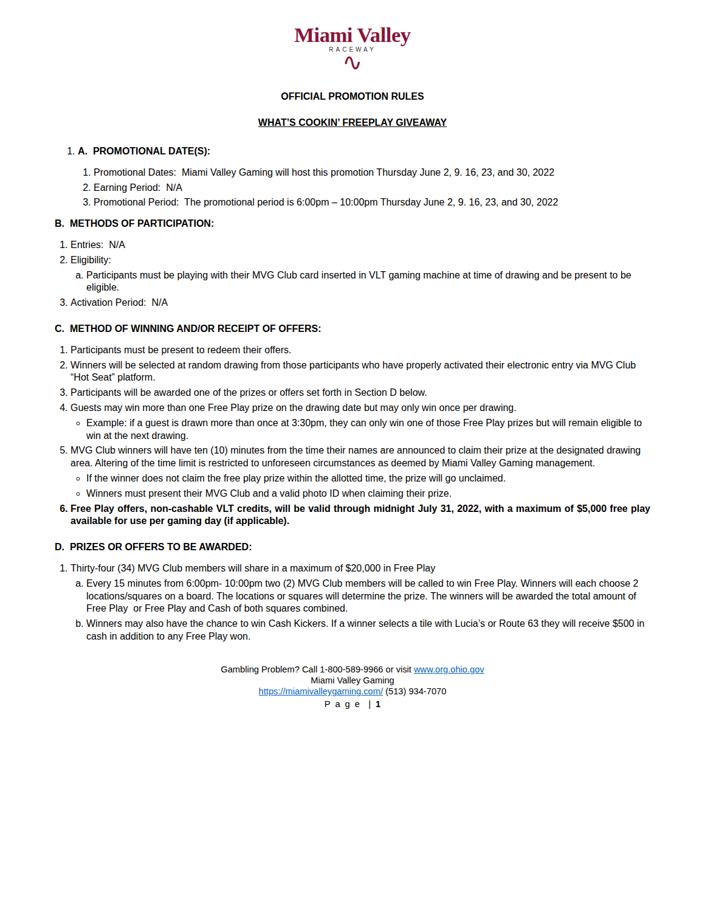Miami Valley
RACEWAY
∿
OFFICIAL PROMOTION RULES
WHAT’S COOKIN’ FREEPLAY GIVEAWAY
A. PROMOTIONAL DATE(S):
Promotional Dates: Miami Valley Gaming will host this promotion Thursday June 2, 9. 16, 23, and 30, 2022
Earning Period: N/A
Promotional Period: The promotional period is 6:00pm – 10:00pm Thursday June 2, 9. 16, 23, and 30, 2022
B. METHODS OF PARTICIPATION:
Entries: N/A
Eligibility:
Participants must be playing with their MVG Club card inserted in VLT gaming machine at time of drawing and be present to be eligible.
Activation Period: N/A
C. METHOD OF WINNING AND/OR RECEIPT OF OFFERS:
Participants must be present to redeem their offers.
Winners will be selected at random drawing from those participants who have properly activated their electronic entry via MVG Club “Hot Seat” platform.
Participants will be awarded one of the prizes or offers set forth in Section D below.
Guests may win more than one Free Play prize on the drawing date but may only win once per drawing.
Example: if a guest is drawn more than once at 3:30pm, they can only win one of those Free Play prizes but will remain eligible to win at the next drawing.
MVG Club winners will have ten (10) minutes from the time their names are announced to claim their prize at the designated drawing area. Altering of the time limit is restricted to unforeseen circumstances as deemed by Miami Valley Gaming management.
If the winner does not claim the free play prize within the allotted time, the prize will go unclaimed.
Winners must present their MVG Club and a valid photo ID when claiming their prize.
Free Play offers, non-cashable VLT credits, will be valid through midnight July 31, 2022, with a maximum of $5,000 free play available for use per gaming day (if applicable).
D. PRIZES OR OFFERS TO BE AWARDED:
Thirty-four (34) MVG Club members will share in a maximum of $20,000 in Free Play
Every 15 minutes from 6:00pm- 10:00pm two (2) MVG Club members will be called to win Free Play. Winners will each choose 2 locations/squares on a board. The locations or squares will determine the prize. The winners will be awarded the total amount of Free Play or Free Play and Cash of both squares combined.
Winners may also have the chance to win Cash Kickers. If a winner selects a tile with Lucia’s or Route 63 they will receive $500 in cash in addition to any Free Play won.
Gambling Problem? Call 1-800-589-9966 or visit www.org.ohio.gov
Miami Valley Gaming
https://miamivalleygaming.com/ (513) 934-7070
P a g e | 1